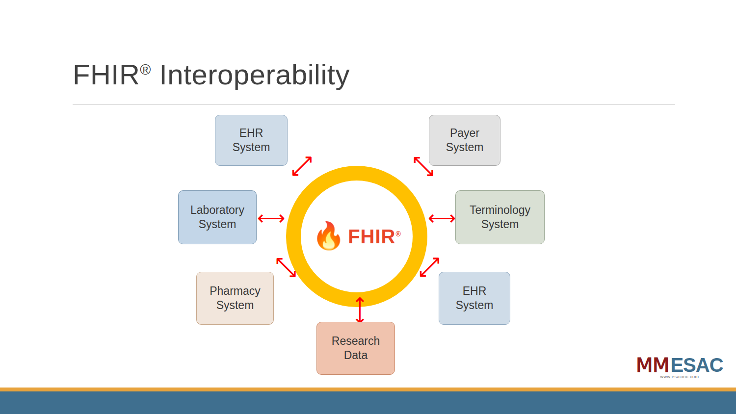FHIR® Interoperability
🔥 FHIR®
⟷
⟷
⟷
⟷
⟷
⟷
⟷
EHR
System
Payer
System
Laboratory
System
Terminology
System
Pharmacy
System
EHR
System
Research
Data
ⅯⅯESAC
www.esacinc.com